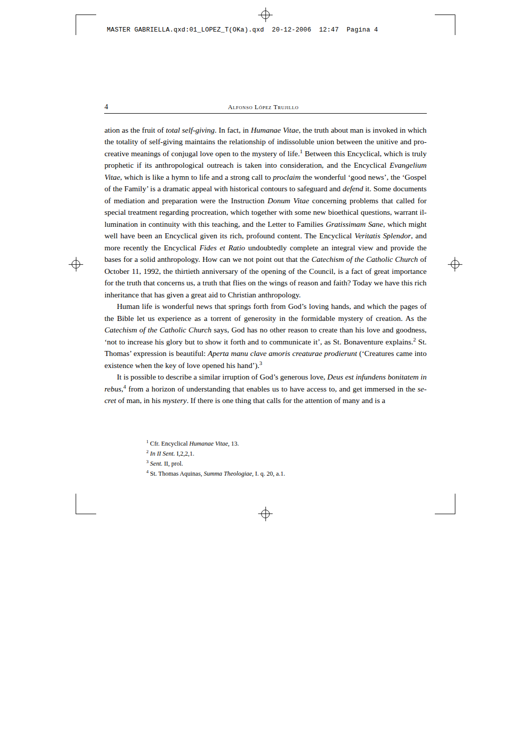MASTER GABRIELLA.qxd:01_LOPEZ_T(OKa).qxd 20-12-2006 12:47 Pagina 4
4 Alfonso López Trujillo
ation as the fruit of total self-giving. In fact, in Humanae Vitae, the truth about man is invoked in which the totality of self-giving maintains the relationship of indissoluble union between the unitive and procreative meanings of conjugal love open to the mystery of life.1 Between this Encyclical, which is truly prophetic if its anthropological outreach is taken into consideration, and the Encyclical Evangelium Vitae, which is like a hymn to life and a strong call to proclaim the wonderful ‘good news’, the ‘Gospel of the Family’ is a dramatic appeal with historical contours to safeguard and defend it. Some documents of mediation and preparation were the Instruction Donum Vitae concerning problems that called for special treatment regarding procreation, which together with some new bioethical questions, warrant illumination in continuity with this teaching, and the Letter to Families Gratissimam Sane, which might well have been an Encyclical given its rich, profound content. The Encyclical Veritatis Splendor, and more recently the Encyclical Fides et Ratio undoubtedly complete an integral view and provide the bases for a solid anthropology. How can we not point out that the Catechism of the Catholic Church of October 11, 1992, the thirtieth anniversary of the opening of the Council, is a fact of great importance for the truth that concerns us, a truth that flies on the wings of reason and faith? Today we have this rich inheritance that has given a great aid to Christian anthropology.
Human life is wonderful news that springs forth from God’s loving hands, and which the pages of the Bible let us experience as a torrent of generosity in the formidable mystery of creation. As the Catechism of the Catholic Church says, God has no other reason to create than his love and goodness, ‘not to increase his glory but to show it forth and to communicate it’, as St. Bonaventure explains.2 St. Thomas’ expression is beautiful: Aperta manu clave amoris creaturae prodierunt (‘Creatures came into existence when the key of love opened his hand’).3
It is possible to describe a similar irruption of God’s generous love, Deus est infundens bonitatem in rebus,4 from a horizon of understanding that enables us to have access to, and get immersed in the secret of man, in his mystery. If there is one thing that calls for the attention of many and is a
1 Cfr. Encyclical Humanae Vitae, 13.
2 In II Sent. I,2,2,1.
3 Sent. II, prol.
4 St. Thomas Aquinas, Summa Theologiae, I. q. 20, a.1.